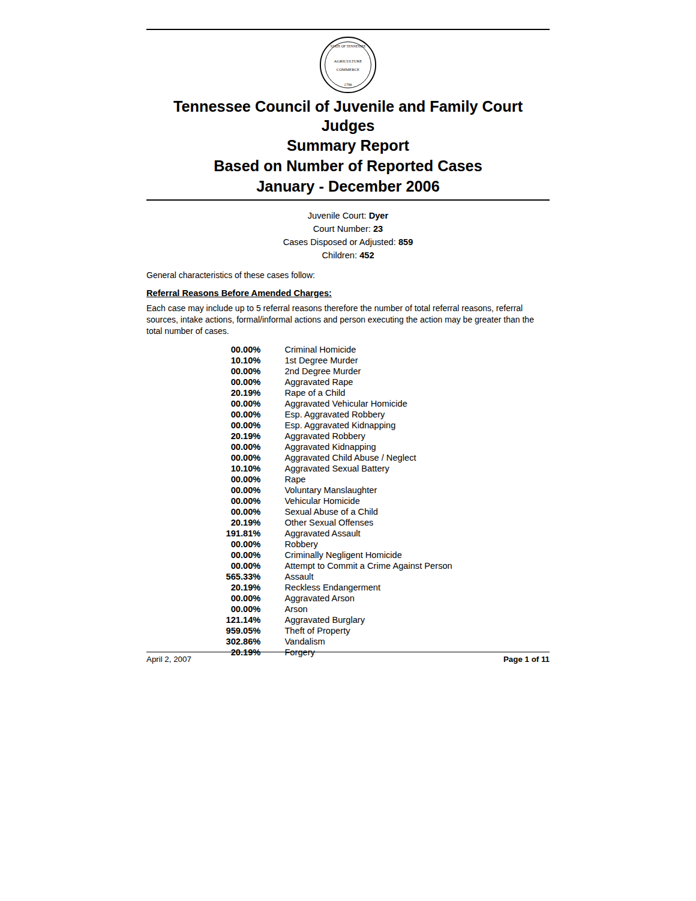Tennessee Council of Juvenile and Family Court Judges
Summary Report
Based on Number of Reported Cases
January - December 2006
Juvenile Court: Dyer
Court Number: 23
Cases Disposed or Adjusted: 859
Children: 452
General characteristics of these cases follow:
Referral Reasons Before Amended Charges:
Each case may include up to 5 referral reasons therefore the number of total referral reasons, referral sources, intake actions, formal/informal actions and person executing the action may be greater than the total number of cases.
| 0 | 0.00% | Criminal Homicide |
| 1 | 0.10% | 1st Degree Murder |
| 0 | 0.00% | 2nd Degree Murder |
| 0 | 0.00% | Aggravated Rape |
| 2 | 0.19% | Rape of a Child |
| 0 | 0.00% | Aggravated Vehicular Homicide |
| 0 | 0.00% | Esp. Aggravated Robbery |
| 0 | 0.00% | Esp. Aggravated Kidnapping |
| 2 | 0.19% | Aggravated Robbery |
| 0 | 0.00% | Aggravated Kidnapping |
| 0 | 0.00% | Aggravated Child Abuse / Neglect |
| 1 | 0.10% | Aggravated Sexual Battery |
| 0 | 0.00% | Rape |
| 0 | 0.00% | Voluntary Manslaughter |
| 0 | 0.00% | Vehicular Homicide |
| 0 | 0.00% | Sexual Abuse of a Child |
| 2 | 0.19% | Other Sexual Offenses |
| 19 | 1.81% | Aggravated Assault |
| 0 | 0.00% | Robbery |
| 0 | 0.00% | Criminally Negligent Homicide |
| 0 | 0.00% | Attempt to Commit a Crime Against Person |
| 56 | 5.33% | Assault |
| 2 | 0.19% | Reckless Endangerment |
| 0 | 0.00% | Aggravated Arson |
| 0 | 0.00% | Arson |
| 12 | 1.14% | Aggravated Burglary |
| 95 | 9.05% | Theft of Property |
| 30 | 2.86% | Vandalism |
| 2 | 0.19% | Forgery |
April 2, 2007
Page 1 of 11